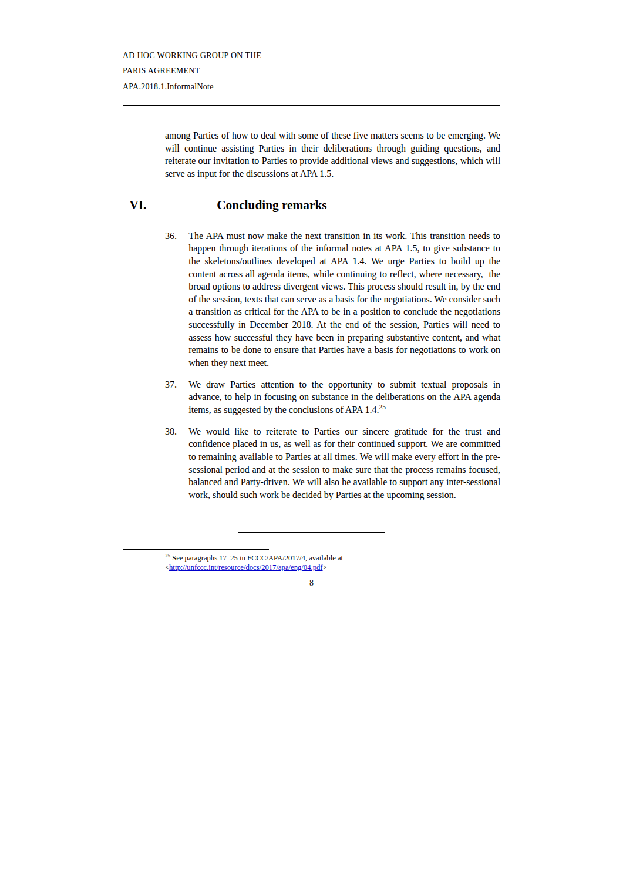AD HOC WORKING GROUP ON THE PARIS AGREEMENT APA.2018.1.InformalNote
among Parties of how to deal with some of these five matters seems to be emerging. We will continue assisting Parties in their deliberations through guiding questions, and reiterate our invitation to Parties to provide additional views and suggestions, which will serve as input for the discussions at APA 1.5.
VI. Concluding remarks
36. The APA must now make the next transition in its work. This transition needs to happen through iterations of the informal notes at APA 1.5, to give substance to the skeletons/outlines developed at APA 1.4. We urge Parties to build up the content across all agenda items, while continuing to reflect, where necessary, the broad options to address divergent views. This process should result in, by the end of the session, texts that can serve as a basis for the negotiations. We consider such a transition as critical for the APA to be in a position to conclude the negotiations successfully in December 2018. At the end of the session, Parties will need to assess how successful they have been in preparing substantive content, and what remains to be done to ensure that Parties have a basis for negotiations to work on when they next meet.
37. We draw Parties attention to the opportunity to submit textual proposals in advance, to help in focusing on substance in the deliberations on the APA agenda items, as suggested by the conclusions of APA 1.4.25
38. We would like to reiterate to Parties our sincere gratitude for the trust and confidence placed in us, as well as for their continued support. We are committed to remaining available to Parties at all times. We will make every effort in the pre-sessional period and at the session to make sure that the process remains focused, balanced and Party-driven. We will also be available to support any inter-sessional work, should such work be decided by Parties at the upcoming session.
25 See paragraphs 17–25 in FCCC/APA/2017/4, available at
<http://unfccc.int/resource/docs/2017/apa/eng/04.pdf>
8